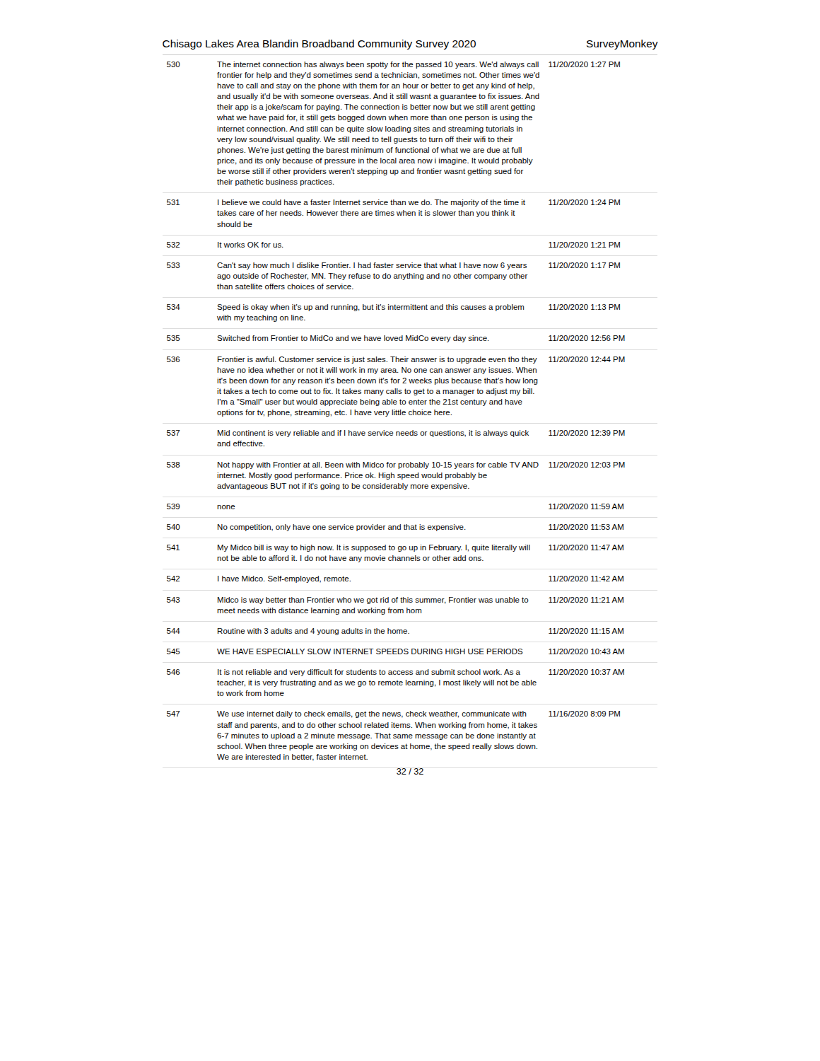Chisago Lakes Area Blandin Broadband Community Survey 2020
SurveyMonkey
| 530 | The internet connection has always been spotty for the passed 10 years. We'd always call frontier for help and they'd sometimes send a technician, sometimes not. Other times we'd have to call and stay on the phone with them for an hour or better to get any kind of help, and usually it'd be with someone overseas. And it still wasnt a guarantee to fix issues. And their app is a joke/scam for paying. The connection is better now but we still arent getting what we have paid for, it still gets bogged down when more than one person is using the internet connection. And still can be quite slow loading sites and streaming tutorials in very low sound/visual quality. We still need to tell guests to turn off their wifi to their phones. We're just getting the barest minimum of functional of what we are due at full price, and its only because of pressure in the local area now i imagine. It would probably be worse still if other providers weren't stepping up and frontier wasnt getting sued for their pathetic business practices. | 11/20/2020 1:27 PM |
| 531 | I believe we could have a faster Internet service than we do. The majority of the time it takes care of her needs. However there are times when it is slower than you think it should be | 11/20/2020 1:24 PM |
| 532 | It works OK for us. | 11/20/2020 1:21 PM |
| 533 | Can't say how much I dislike Frontier. I had faster service that what I have now 6 years ago outside of Rochester, MN. They refuse to do anything and no other company other than satellite offers choices of service. | 11/20/2020 1:17 PM |
| 534 | Speed is okay when it's up and running, but it's intermittent and this causes a problem with my teaching on line. | 11/20/2020 1:13 PM |
| 535 | Switched from Frontier to MidCo and we have loved MidCo every day since. | 11/20/2020 12:56 PM |
| 536 | Frontier is awful. Customer service is just sales. Their answer is to upgrade even tho they have no idea whether or not it will work in my area. No one can answer any issues. When it's been down for any reason it's been down it's for 2 weeks plus because that's how long it takes a tech to come out to fix. It takes many calls to get to a manager to adjust my bill. I'm a "Small" user but would appreciate being able to enter the 21st century and have options for tv, phone, streaming, etc. I have very little choice here. | 11/20/2020 12:44 PM |
| 537 | Mid continent is very reliable and if I have service needs or questions, it is always quick and effective. | 11/20/2020 12:39 PM |
| 538 | Not happy with Frontier at all. Been with Midco for probably 10-15 years for cable TV AND internet. Mostly good performance. Price ok. High speed would probably be advantageous BUT not if it's going to be considerably more expensive. | 11/20/2020 12:03 PM |
| 539 | none | 11/20/2020 11:59 AM |
| 540 | No competition, only have one service provider and that is expensive. | 11/20/2020 11:53 AM |
| 541 | My Midco bill is way to high now. It is supposed to go up in February. I, quite literally will not be able to afford it. I do not have any movie channels or other add ons. | 11/20/2020 11:47 AM |
| 542 | I have Midco. Self-employed, remote. | 11/20/2020 11:42 AM |
| 543 | Midco is way better than Frontier who we got rid of this summer, Frontier was unable to meet needs with distance learning and working from hom | 11/20/2020 11:21 AM |
| 544 | Routine with 3 adults and 4 young adults in the home. | 11/20/2020 11:15 AM |
| 545 | WE HAVE ESPECIALLY SLOW INTERNET SPEEDS DURING HIGH USE PERIODS | 11/20/2020 10:43 AM |
| 546 | It is not reliable and very difficult for students to access and submit school work. As a teacher, it is very frustrating and as we go to remote learning, I most likely will not be able to work from home | 11/20/2020 10:37 AM |
| 547 | We use internet daily to check emails, get the news, check weather, communicate with staff and parents, and to do other school related items. When working from home, it takes 6-7 minutes to upload a 2 minute message. That same message can be done instantly at school. When three people are working on devices at home, the speed really slows down. We are interested in better, faster internet. | 11/16/2020 8:09 PM |
32 / 32